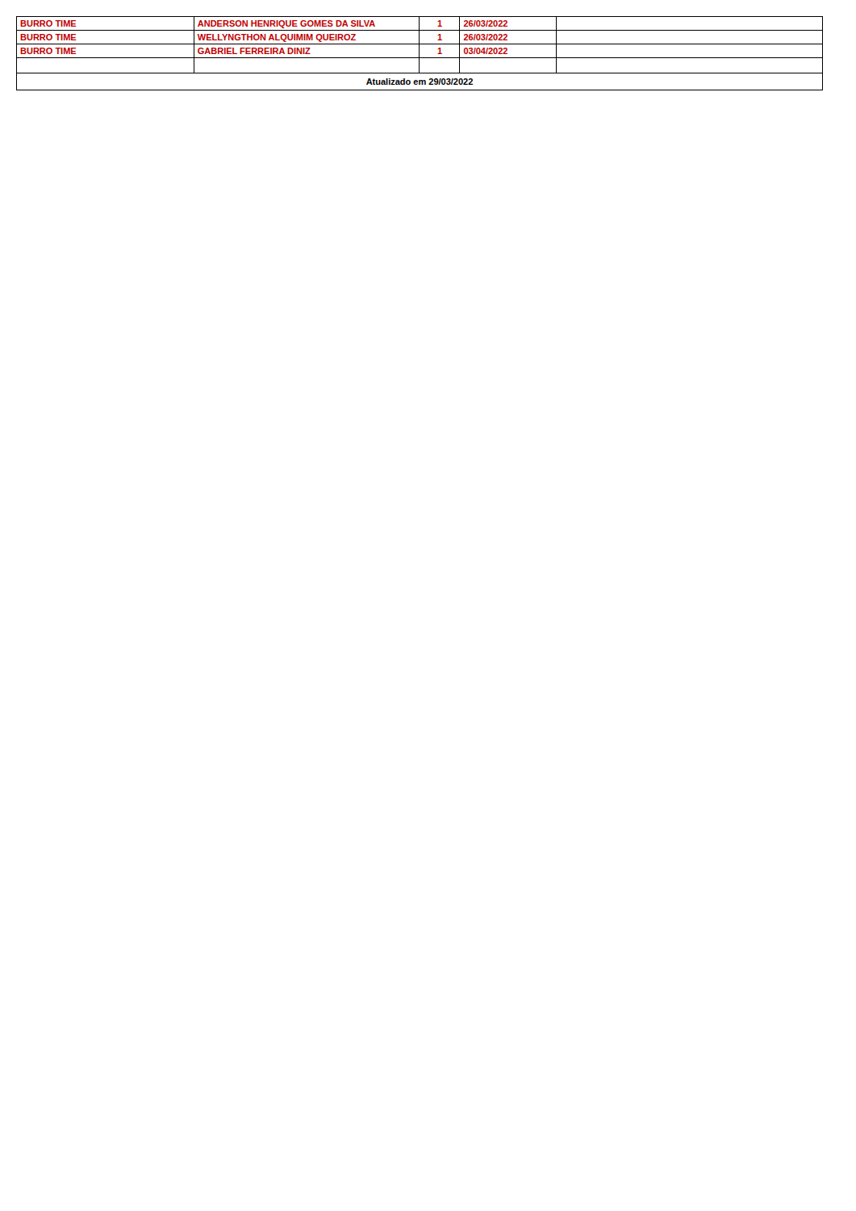| BURRO TIME | ANDERSON HENRIQUE GOMES DA SILVA | 1 | 26/03/2022 | |
| BURRO TIME | WELLYNGTHON ALQUIMIM QUEIROZ | 1 | 26/03/2022 | |
| BURRO TIME | GABRIEL FERREIRA DINIZ | 1 | 03/04/2022 | |
| Atualizado em 29/03/2022 |